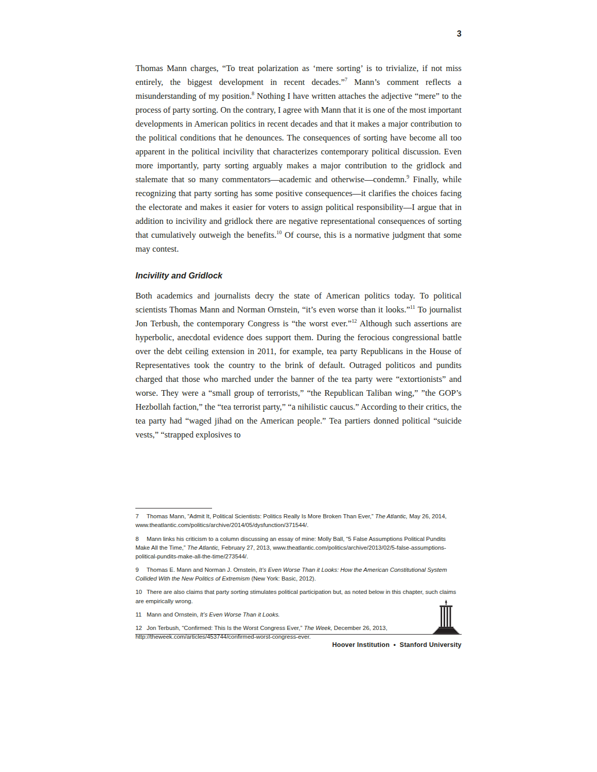3
Thomas Mann charges, “To treat polarization as ‘mere sorting’ is to trivialize, if not miss entirely, the biggest development in recent decades.”7 Mann’s comment reflects a misunderstanding of my position.8 Nothing I have written attaches the adjective “mere” to the process of party sorting. On the contrary, I agree with Mann that it is one of the most important developments in American politics in recent decades and that it makes a major contribution to the political conditions that he denounces. The consequences of sorting have become all too apparent in the political incivility that characterizes contemporary political discussion. Even more importantly, party sorting arguably makes a major contribution to the gridlock and stalemate that so many commentators—academic and otherwise—condemn.9 Finally, while recognizing that party sorting has some positive consequences—it clarifies the choices facing the electorate and makes it easier for voters to assign political responsibility—I argue that in addition to incivility and gridlock there are negative representational consequences of sorting that cumulatively outweigh the benefits.10 Of course, this is a normative judgment that some may contest.
Incivility and Gridlock
Both academics and journalists decry the state of American politics today. To political scientists Thomas Mann and Norman Ornstein, “it’s even worse than it looks.”11 To journalist Jon Terbush, the contemporary Congress is “the worst ever.”12 Although such assertions are hyperbolic, anecdotal evidence does support them. During the ferocious congressional battle over the debt ceiling extension in 2011, for example, tea party Republicans in the House of Representatives took the country to the brink of default. Outraged politicos and pundits charged that those who marched under the banner of the tea party were “extortionists” and worse. They were a “small group of terrorists,” “the Republican Taliban wing,” ”the GOP’s Hezbollah faction,” the “tea terrorist party,” “a nihilistic caucus.” According to their critics, the tea party had “waged jihad on the American people.” Tea partiers donned political “suicide vests,” “strapped explosives to
7 Thomas Mann, “Admit It, Political Scientists: Politics Really Is More Broken Than Ever,” The Atlantic, May 26, 2014, www.theatlantic.com/politics/archive/2014/05/dysfunction/371544/.
8 Mann links his criticism to a column discussing an essay of mine: Molly Ball, “5 False Assumptions Political Pundits Make All the Time,” The Atlantic, February 27, 2013, www.theatlantic.com/politics/archive/2013/02/5-false-assumptions-political-pundits-make-all-the-time/273544/.
9 Thomas E. Mann and Norman J. Ornstein, It’s Even Worse Than it Looks: How the American Constitutional System Collided With the New Politics of Extremism (New York: Basic, 2012).
10 There are also claims that party sorting stimulates political participation but, as noted below in this chapter, such claims are empirically wrong.
11 Mann and Ornstein, It’s Even Worse Than it Looks.
12 Jon Terbush, “Confirmed: This Is the Worst Congress Ever,” The Week, December 26, 2013, http://theweek.com/articles/453744/confirmed-worst-congress-ever.
Hoover Institution • Stanford University